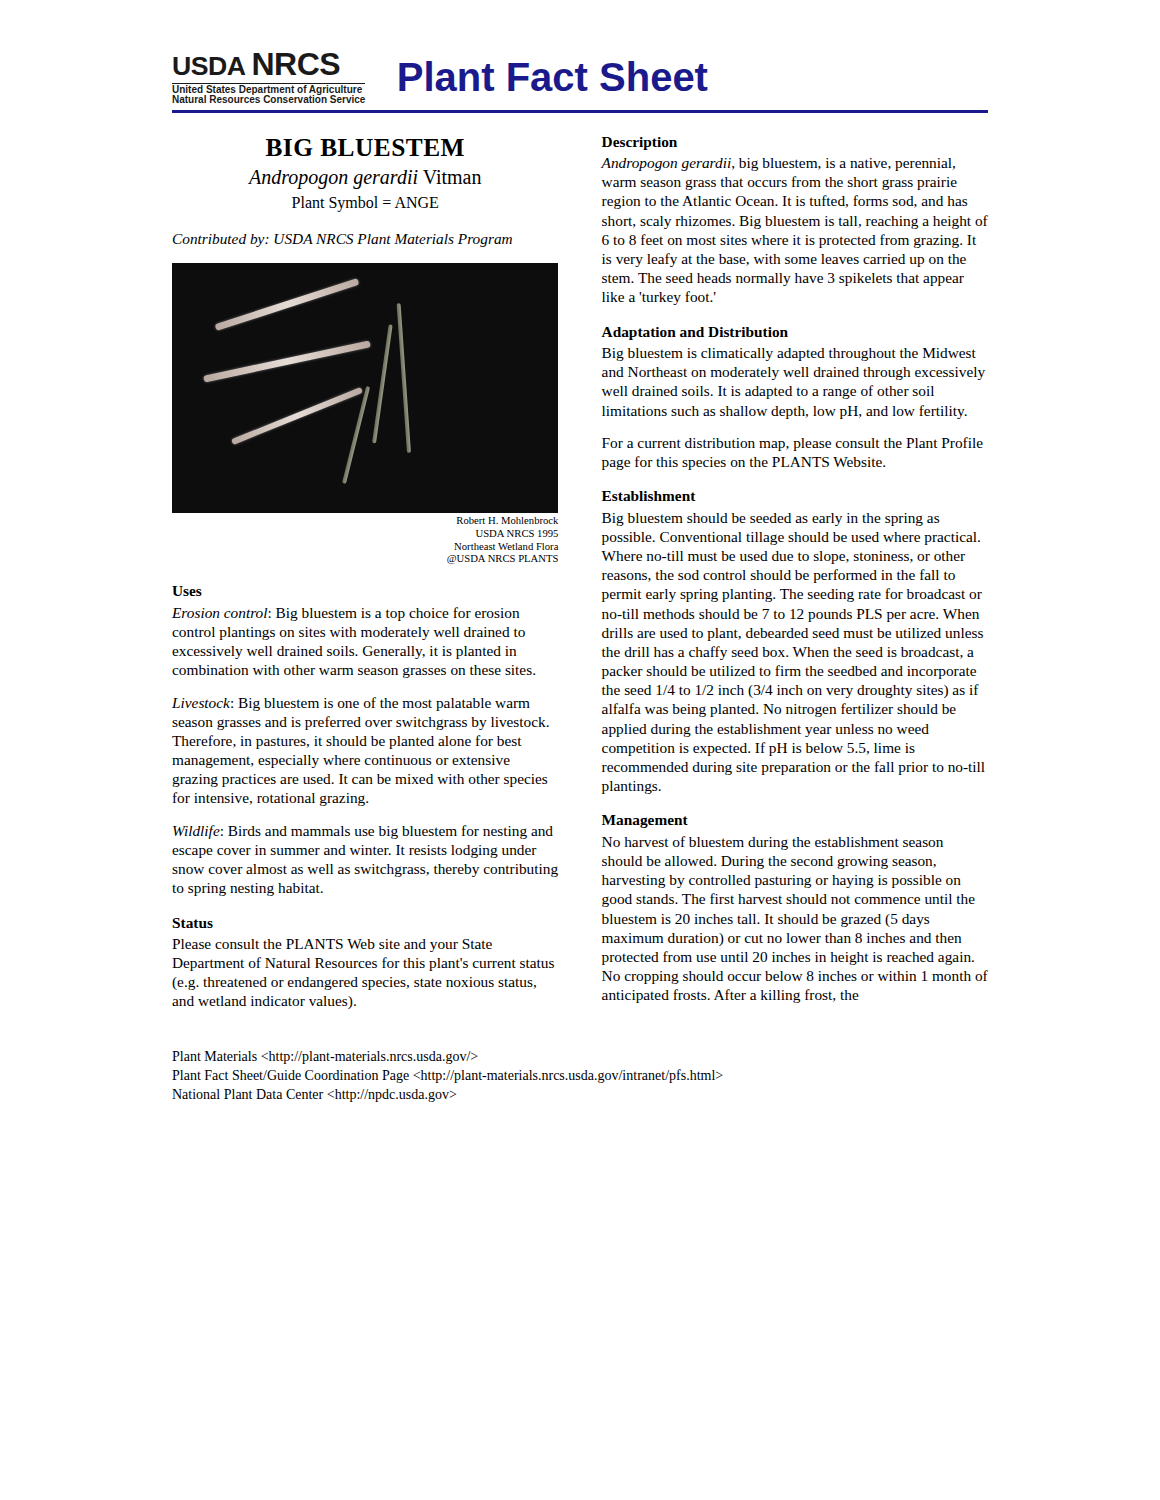USDA NRCS
United States Department of Agriculture
Natural Resources Conservation Service
Plant Fact Sheet
BIG BLUESTEM Andropogon gerardii Vitman Plant Symbol = ANGE
Contributed by: USDA NRCS Plant Materials Program
Robert H. Mohlenbrock
USDA NRCS 1995
Northeast Wetland Flora
@USDA NRCS PLANTS
Uses
Erosion control: Big bluestem is a top choice for erosion control plantings on sites with moderately well drained to excessively well drained soils. Generally, it is planted in combination with other warm season grasses on these sites.
Livestock: Big bluestem is one of the most palatable warm season grasses and is preferred over switchgrass by livestock. Therefore, in pastures, it should be planted alone for best management, especially where continuous or extensive grazing practices are used. It can be mixed with other species for intensive, rotational grazing.
Wildlife: Birds and mammals use big bluestem for nesting and escape cover in summer and winter. It resists lodging under snow cover almost as well as switchgrass, thereby contributing to spring nesting habitat.
Status
Please consult the PLANTS Web site and your State Department of Natural Resources for this plant's current status (e.g. threatened or endangered species, state noxious status, and wetland indicator values).
Description
Andropogon gerardii, big bluestem, is a native, perennial, warm season grass that occurs from the short grass prairie region to the Atlantic Ocean. It is tufted, forms sod, and has short, scaly rhizomes. Big bluestem is tall, reaching a height of 6 to 8 feet on most sites where it is protected from grazing. It is very leafy at the base, with some leaves carried up on the stem. The seed heads normally have 3 spikelets that appear like a 'turkey foot.'
Adaptation and Distribution
Big bluestem is climatically adapted throughout the Midwest and Northeast on moderately well drained through excessively well drained soils. It is adapted to a range of other soil limitations such as shallow depth, low pH, and low fertility.
For a current distribution map, please consult the Plant Profile page for this species on the PLANTS Website.
Establishment
Big bluestem should be seeded as early in the spring as possible. Conventional tillage should be used where practical. Where no-till must be used due to slope, stoniness, or other reasons, the sod control should be performed in the fall to permit early spring planting. The seeding rate for broadcast or no-till methods should be 7 to 12 pounds PLS per acre. When drills are used to plant, debearded seed must be utilized unless the drill has a chaffy seed box. When the seed is broadcast, a packer should be utilized to firm the seedbed and incorporate the seed 1/4 to 1/2 inch (3/4 inch on very droughty sites) as if alfalfa was being planted. No nitrogen fertilizer should be applied during the establishment year unless no weed competition is expected. If pH is below 5.5, lime is recommended during site preparation or the fall prior to no-till plantings.
Management
No harvest of bluestem during the establishment season should be allowed. During the second growing season, harvesting by controlled pasturing or haying is possible on good stands. The first harvest should not commence until the bluestem is 20 inches tall. It should be grazed (5 days maximum duration) or cut no lower than 8 inches and then protected from use until 20 inches in height is reached again. No cropping should occur below 8 inches or within 1 month of anticipated frosts. After a killing frost, the
Plant Materials <http://plant-materials.nrcs.usda.gov/>
Plant Fact Sheet/Guide Coordination Page <http://plant-materials.nrcs.usda.gov/intranet/pfs.html>
National Plant Data Center <http://npdc.usda.gov>